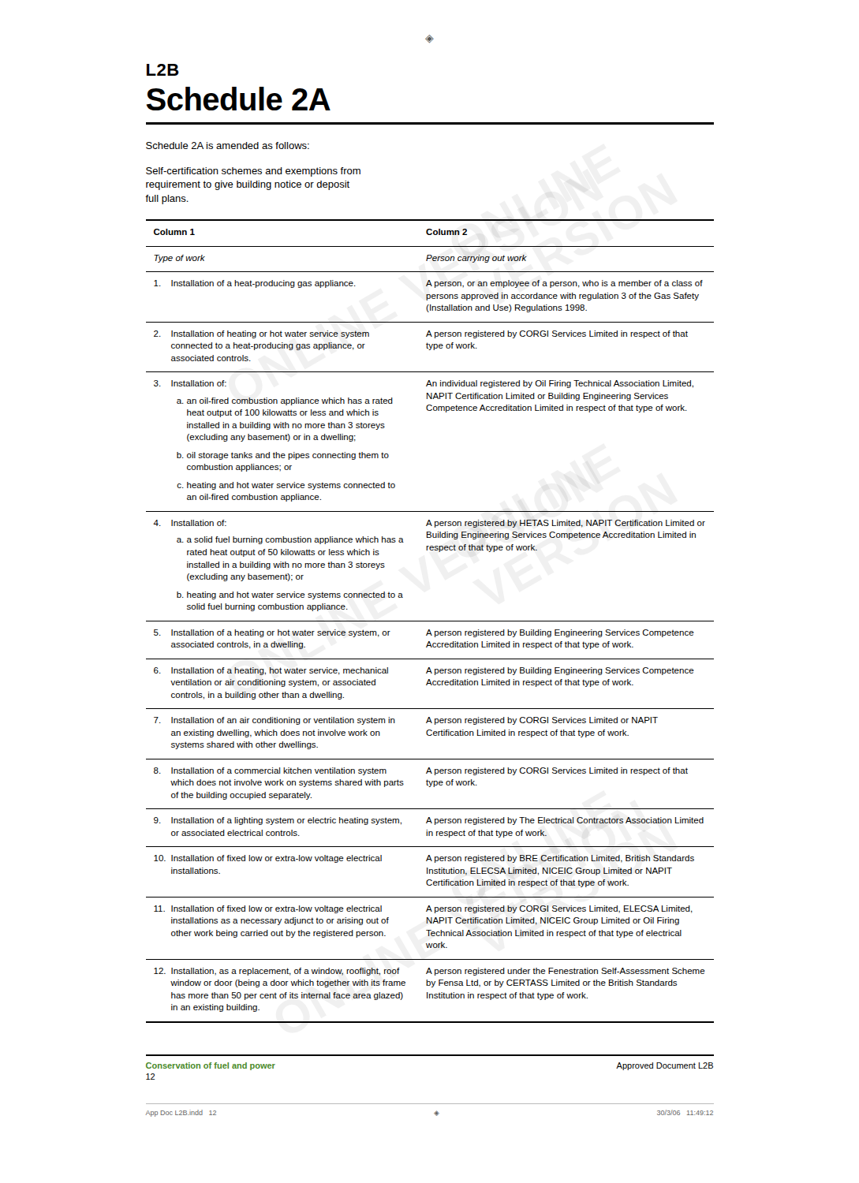◈
L2B
Schedule 2A
Schedule 2A is amended as follows:
Self-certification schemes and exemptions from
requirement to give building notice or deposit
full plans.
| Column 1 | Column 2 |
| --- | --- |
| Type of work | Person carrying out work |
| 1. Installation of a heat-producing gas appliance. | A person, or an employee of a person, who is a member of a class of persons approved in accordance with regulation 3 of the Gas Safety (Installation and Use) Regulations 1998. |
| 2. Installation of heating or hot water service system connected to a heat-producing gas appliance, or associated controls. | A person registered by CORGI Services Limited in respect of that type of work. |
| 3. Installation of: an oil-fired combustion appliance which has a rated heat output of 100 kilowatts or less and which is installed in a building with no more than 3 storeys (excluding any basement) or in a dwelling; oil storage tanks and the pipes connecting them to combustion appliances; or heating and hot water service systems connected to an oil-fired combustion appliance. | An individual registered by Oil Firing Technical Association Limited, NAPIT Certification Limited or Building Engineering Services Competence Accreditation Limited in respect of that type of work. |
| 4. Installation of: a solid fuel burning combustion appliance which has a rated heat output of 50 kilowatts or less which is installed in a building with no more than 3 storeys (excluding any basement); or heating and hot water service systems connected to a solid fuel burning combustion appliance. | A person registered by HETAS Limited, NAPIT Certification Limited or Building Engineering Services Competence Accreditation Limited in respect of that type of work. |
| 5. Installation of a heating or hot water service system, or associated controls, in a dwelling. | A person registered by Building Engineering Services Competence Accreditation Limited in respect of that type of work. |
| 6. Installation of a heating, hot water service, mechanical ventilation or air conditioning system, or associated controls, in a building other than a dwelling. | A person registered by Building Engineering Services Competence Accreditation Limited in respect of that type of work. |
| 7. Installation of an air conditioning or ventilation system in an existing dwelling, which does not involve work on systems shared with other dwellings. | A person registered by CORGI Services Limited or NAPIT Certification Limited in respect of that type of work. |
| 8. Installation of a commercial kitchen ventilation system which does not involve work on systems shared with parts of the building occupied separately. | A person registered by CORGI Services Limited in respect of that type of work. |
| 9. Installation of a lighting system or electric heating system, or associated electrical controls. | A person registered by The Electrical Contractors Association Limited in respect of that type of work. |
| 10. Installation of fixed low or extra-low voltage electrical installations. | A person registered by BRE Certification Limited, British Standards Institution, ELECSA Limited, NICEIC Group Limited or NAPIT Certification Limited in respect of that type of work. |
| 11. Installation of fixed low or extra-low voltage electrical installations as a necessary adjunct to or arising out of other work being carried out by the registered person. | A person registered by CORGI Services Limited, ELECSA Limited, NAPIT Certification Limited, NICEIC Group Limited or Oil Firing Technical Association Limited in respect of that type of electrical work. |
| 12. Installation, as a replacement, of a window, rooflight, roof window or door (being a door which together with its frame has more than 50 per cent of its internal face area glazed) in an existing building. | A person registered under the Fenestration Self-Assessment Scheme by Fensa Ltd, or by CERTASS Limited or the British Standards Institution in respect of that type of work. |
ONLINE VERSION
ONLINE VERSION
ONLINE VERSION
ONLINE VERSION
ONLINE VERSION
ONLINE VERSION
Conservation of fuel and power
Approved Document L2B
12
App Doc L2B.indd 12
◈
30/3/06 11:49:12